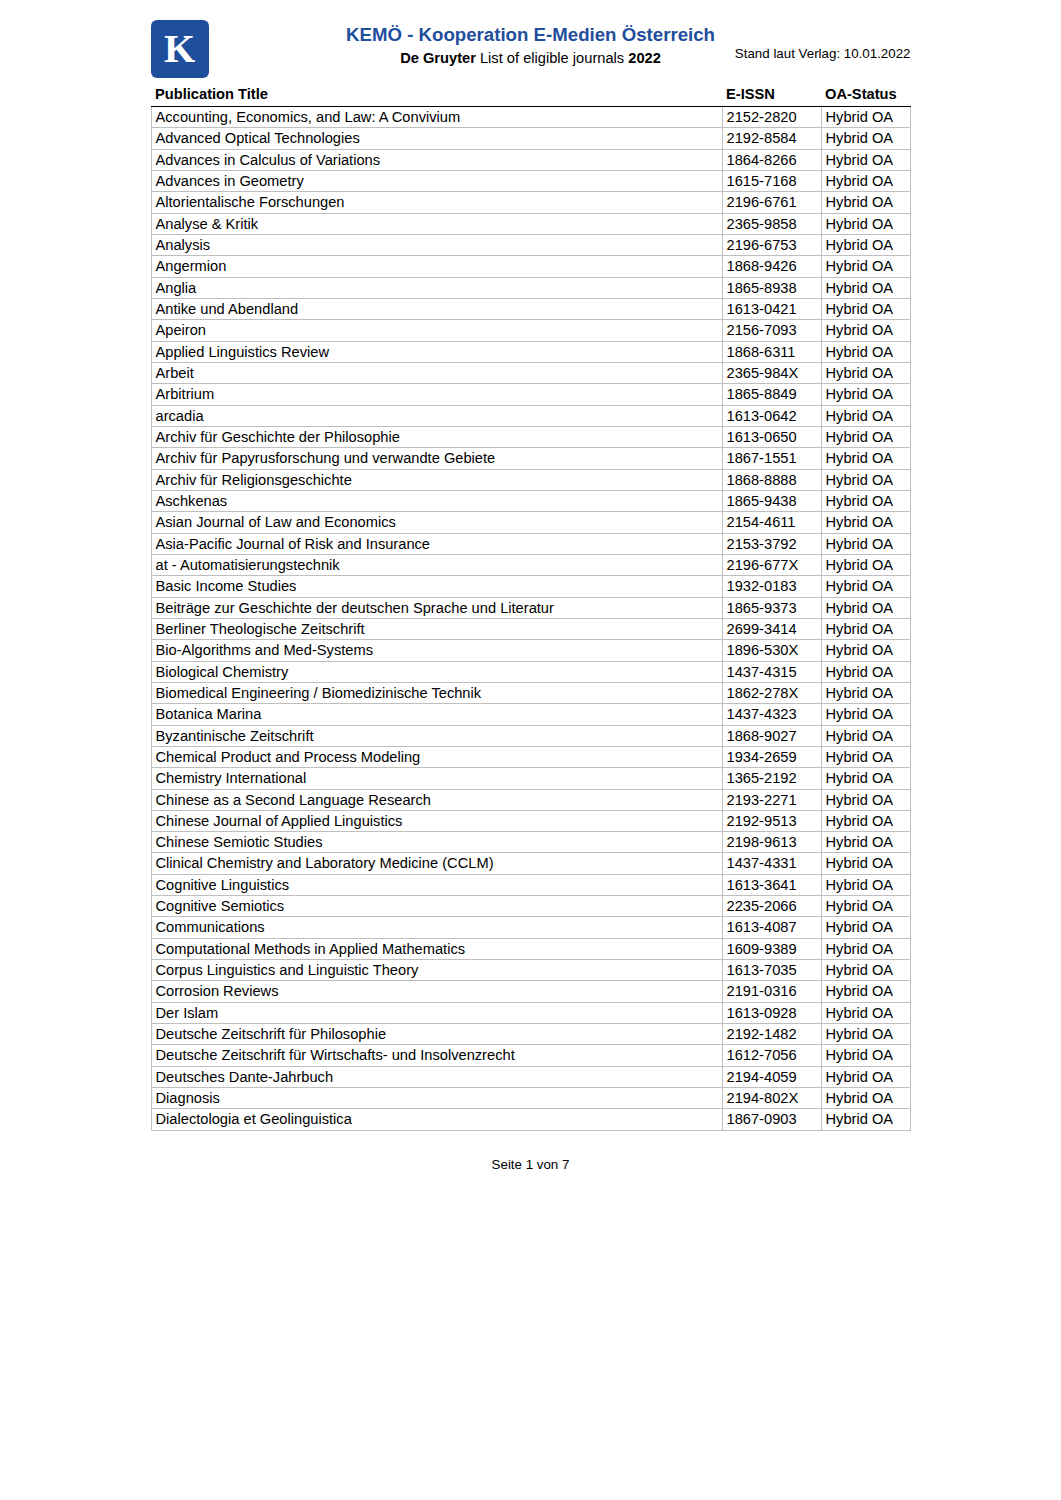K
KEMÖ - Kooperation E-Medien Österreich
De Gruyter List of eligible journals 2022
Stand laut Verlag: 10.01.2022
| Publication Title | E-ISSN | OA-Status |
| --- | --- | --- |
| Accounting, Economics, and Law: A Convivium | 2152-2820 | Hybrid OA |
| Advanced Optical Technologies | 2192-8584 | Hybrid OA |
| Advances in Calculus of Variations | 1864-8266 | Hybrid OA |
| Advances in Geometry | 1615-7168 | Hybrid OA |
| Altorientalische Forschungen | 2196-6761 | Hybrid OA |
| Analyse & Kritik | 2365-9858 | Hybrid OA |
| Analysis | 2196-6753 | Hybrid OA |
| Angermion | 1868-9426 | Hybrid OA |
| Anglia | 1865-8938 | Hybrid OA |
| Antike und Abendland | 1613-0421 | Hybrid OA |
| Apeiron | 2156-7093 | Hybrid OA |
| Applied Linguistics Review | 1868-6311 | Hybrid OA |
| Arbeit | 2365-984X | Hybrid OA |
| Arbitrium | 1865-8849 | Hybrid OA |
| arcadia | 1613-0642 | Hybrid OA |
| Archiv für Geschichte der Philosophie | 1613-0650 | Hybrid OA |
| Archiv für Papyrusforschung und verwandte Gebiete | 1867-1551 | Hybrid OA |
| Archiv für Religionsgeschichte | 1868-8888 | Hybrid OA |
| Aschkenas | 1865-9438 | Hybrid OA |
| Asian Journal of Law and Economics | 2154-4611 | Hybrid OA |
| Asia-Pacific Journal of Risk and Insurance | 2153-3792 | Hybrid OA |
| at - Automatisierungstechnik | 2196-677X | Hybrid OA |
| Basic Income Studies | 1932-0183 | Hybrid OA |
| Beiträge zur Geschichte der deutschen Sprache und Literatur | 1865-9373 | Hybrid OA |
| Berliner Theologische Zeitschrift | 2699-3414 | Hybrid OA |
| Bio-Algorithms and Med-Systems | 1896-530X | Hybrid OA |
| Biological Chemistry | 1437-4315 | Hybrid OA |
| Biomedical Engineering / Biomedizinische Technik | 1862-278X | Hybrid OA |
| Botanica Marina | 1437-4323 | Hybrid OA |
| Byzantinische Zeitschrift | 1868-9027 | Hybrid OA |
| Chemical Product and Process Modeling | 1934-2659 | Hybrid OA |
| Chemistry International | 1365-2192 | Hybrid OA |
| Chinese as a Second Language Research | 2193-2271 | Hybrid OA |
| Chinese Journal of Applied Linguistics | 2192-9513 | Hybrid OA |
| Chinese Semiotic Studies | 2198-9613 | Hybrid OA |
| Clinical Chemistry and Laboratory Medicine (CCLM) | 1437-4331 | Hybrid OA |
| Cognitive Linguistics | 1613-3641 | Hybrid OA |
| Cognitive Semiotics | 2235-2066 | Hybrid OA |
| Communications | 1613-4087 | Hybrid OA |
| Computational Methods in Applied Mathematics | 1609-9389 | Hybrid OA |
| Corpus Linguistics and Linguistic Theory | 1613-7035 | Hybrid OA |
| Corrosion Reviews | 2191-0316 | Hybrid OA |
| Der Islam | 1613-0928 | Hybrid OA |
| Deutsche Zeitschrift für Philosophie | 2192-1482 | Hybrid OA |
| Deutsche Zeitschrift für Wirtschafts- und Insolvenzrecht | 1612-7056 | Hybrid OA |
| Deutsches Dante-Jahrbuch | 2194-4059 | Hybrid OA |
| Diagnosis | 2194-802X | Hybrid OA |
| Dialectologia et Geolinguistica | 1867-0903 | Hybrid OA |
Seite 1 von 7